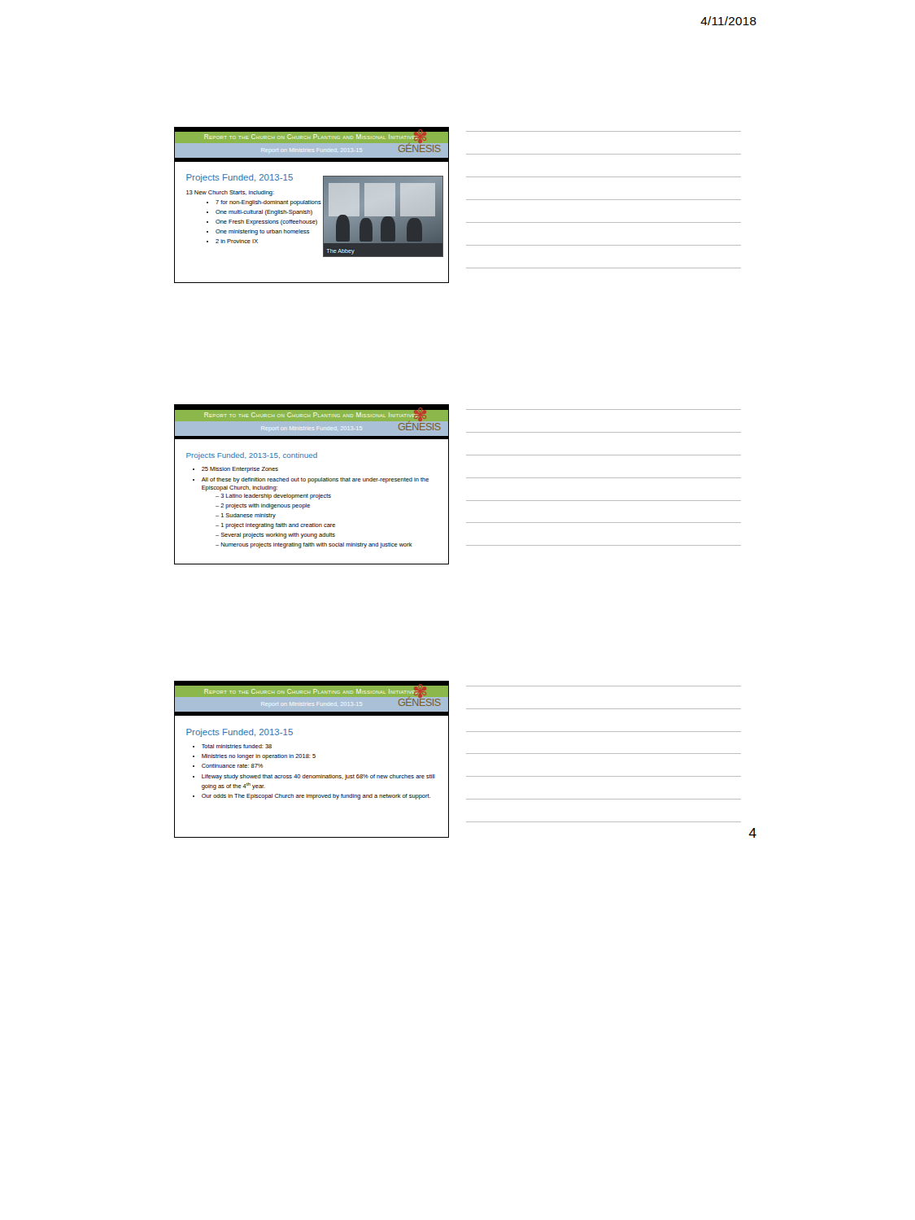4/11/2018
Report to the Church on Church Planting and Missional Initiatives
Report on Ministries Funded, 2013-15
✾
GÉNESIS
Projects Funded, 2013-15
13 New Church Starts, including:
7 for non-English-dominant populations
One multi-cultural (English-Spanish)
One Fresh Expressions (coffeehouse)
One ministering to urban homeless
2 in Province IX
The Abbey
Report to the Church on Church Planting and Missional Initiatives
Report on Ministries Funded, 2013-15
✾
GÉNESIS
Projects Funded, 2013-15, continued
25 Mission Enterprise Zones
All of these by definition reached out to populations that are under-represented in the Episcopal Church, including:
3 Latino leadership development projects
2 projects with indigenous people
1 Sudanese ministry
1 project integrating faith and creation care
Several projects working with young adults
Numerous projects integrating faith with social ministry and justice work
Report to the Church on Church Planting and Missional Initiatives
Report on Ministries Funded, 2013-15
✾
GÉNESIS
Projects Funded, 2013-15
Total ministries funded: 38
Ministries no longer in operation in 2018: 5
Continuance rate: 87%
Lifeway study showed that across 40 denominations, just 68% of new churches are still going as of the 4th year.
Our odds in The Episcopal Church are improved by funding and a network of support.
4